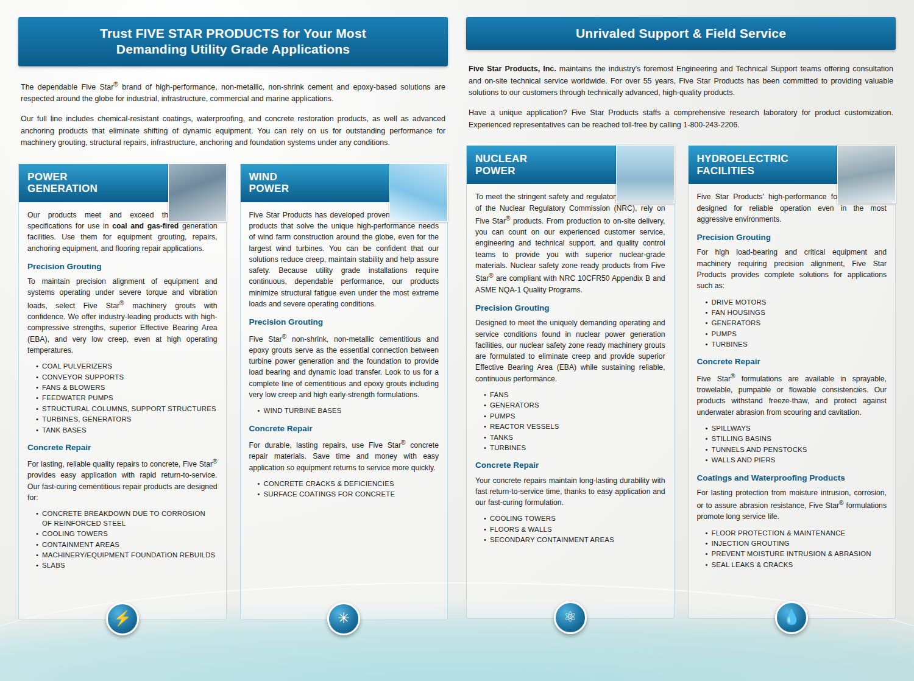Trust FIVE STAR PRODUCTS for Your Most
Demanding Utility Grade Applications
The dependable Five Star® brand of high-performance, non-metallic, non-shrink cement and epoxy-based solutions are respected around the globe for industrial, infrastructure, commercial and marine applications.
Our full line includes chemical-resistant coatings, waterproofing, and concrete restoration products, as well as advanced anchoring products that eliminate shifting of dynamic equipment. You can rely on us for outstanding performance for machinery grouting, structural repairs, infrastructure, anchoring and foundation systems under any conditions.
Power
Generation
Our products meet and exceed the demanding specifications for use in coal and gas-fired generation facilities. Use them for equipment grouting, repairs, anchoring equipment, and flooring repair applications.
Precision Grouting
To maintain precision alignment of equipment and systems operating under severe torque and vibration loads, select Five Star® machinery grouts with confidence. We offer industry-leading products with high-compressive strengths, superior Effective Bearing Area (EBA), and very low creep, even at high operating temperatures.
Coal pulverizers
Conveyor supports
Fans & blowers
Feedwater pumps
Structural columns, support structures
Turbines, generators
Tank bases
Concrete Repair
For lasting, reliable quality repairs to concrete, Five Star® provides easy application with rapid return-to-service. Our fast-curing cementitious repair products are designed for:
Concrete breakdown due to corrosion of reinforced steel
Cooling towers
Containment areas
Machinery/equipment foundation rebuilds
Slabs
⚡
Wind
Power
Five Star Products has developed proven, breakthrough products that solve the unique high-performance needs of wind farm construction around the globe, even for the largest wind turbines. You can be confident that our solutions reduce creep, maintain stability and help assure safety. Because utility grade installations require continuous, dependable performance, our products minimize structural fatigue even under the most extreme loads and severe operating conditions.
Precision Grouting
Five Star® non-shrink, non-metallic cementitious and epoxy grouts serve as the essential connection between turbine power generation and the foundation to provide load bearing and dynamic load transfer. Look to us for a complete line of cementitious and epoxy grouts including very low creep and high early-strength formulations.
Wind turbine bases
Concrete Repair
For durable, lasting repairs, use Five Star® concrete repair materials. Save time and money with easy application so equipment returns to service more quickly.
Concrete cracks & deficiencies
Surface coatings for concrete
✳
Unrivaled Support & Field Service
Five Star Products, Inc. maintains the industry's foremost Engineering and Technical Support teams offering consultation and on-site technical service worldwide. For over 55 years, Five Star Products has been committed to providing valuable solutions to our customers through technically advanced, high-quality products.
Have a unique application? Five Star Products staffs a comprehensive research laboratory for product customization. Experienced representatives can be reached toll-free by calling 1-800-243-2206.
Nuclear
Power
To meet the stringent safety and regulatory requirements of the Nuclear Regulatory Commission (NRC), rely on Five Star® products. From production to on-site delivery, you can count on our experienced customer service, engineering and technical support, and quality control teams to provide you with superior nuclear-grade materials. Nuclear safety zone ready products from Five Star® are compliant with NRC 10CFR50 Appendix B and ASME NQA-1 Quality Programs.
Precision Grouting
Designed to meet the uniquely demanding operating and service conditions found in nuclear power generation facilities, our nuclear safety zone ready machinery grouts are formulated to eliminate creep and provide superior Effective Bearing Area (EBA) while sustaining reliable, continuous performance.
Fans
Generators
Pumps
Reactor vessels
Tanks
Turbines
Concrete Repair
Your concrete repairs maintain long-lasting durability with fast return-to-service time, thanks to easy application and our fast-curing formulation.
Cooling towers
Floors & walls
Secondary containment areas
⚛
Hydroelectric
Facilities
Five Star Products' high-performance formulations are designed for reliable operation even in the most aggressive environments.
Precision Grouting
For high load-bearing and critical equipment and machinery requiring precision alignment, Five Star Products provides complete solutions for applications such as:
Drive motors
Fan housings
Generators
Pumps
Turbines
Concrete Repair
Five Star® formulations are available in sprayable, trowelable, pumpable or flowable consistencies. Our products withstand freeze-thaw, and protect against underwater abrasion from scouring and cavitation.
Spillways
Stilling basins
Tunnels and penstocks
Walls and piers
Coatings and Waterproofing Products
For lasting protection from moisture intrusion, corrosion, or to assure abrasion resistance, Five Star® formulations promote long service life.
Floor protection & maintenance
Injection grouting
Prevent moisture intrusion & abrasion
Seal leaks & cracks
💧